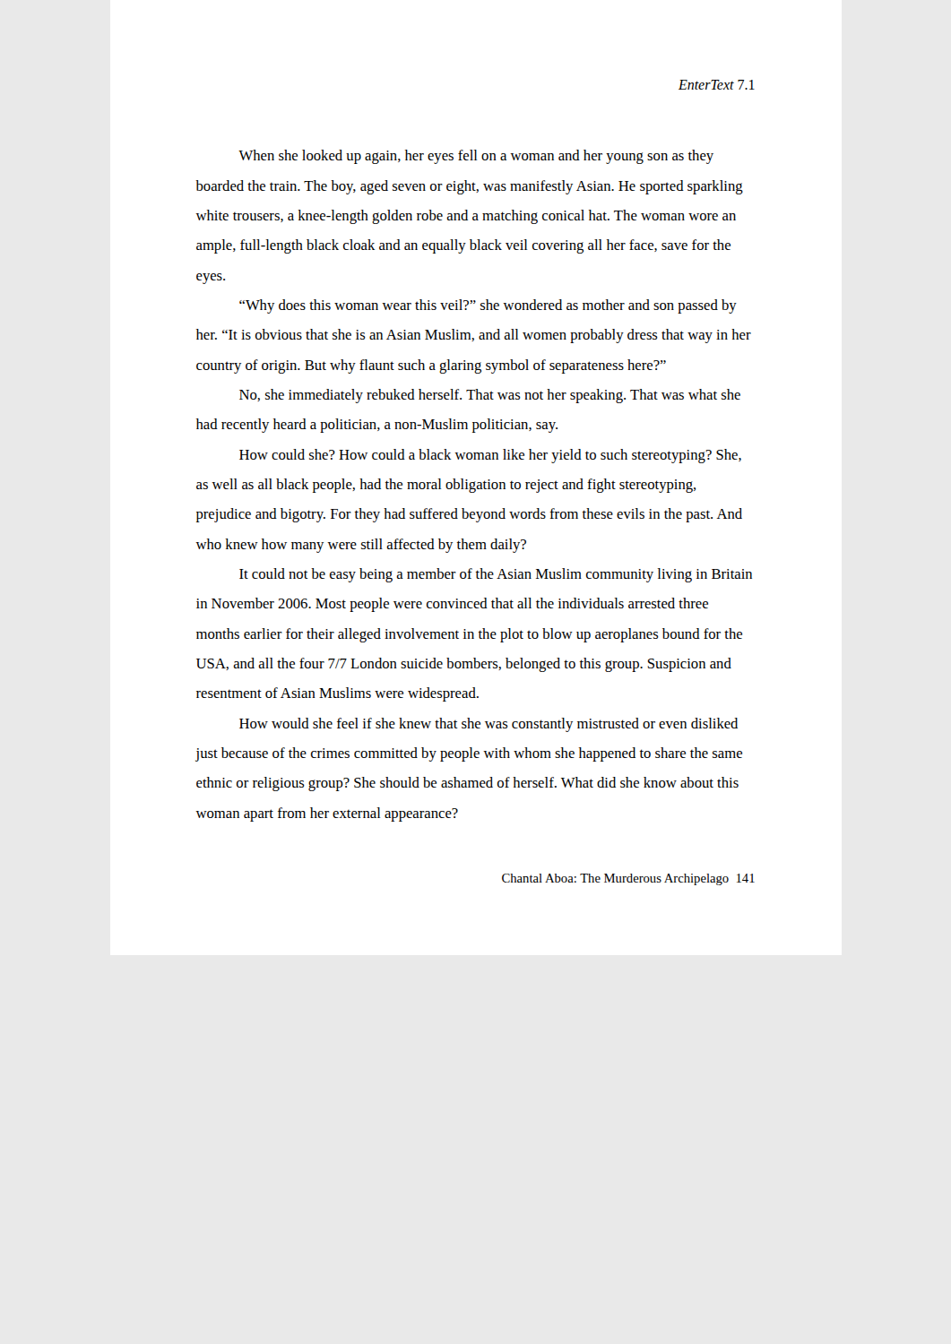EnterText 7.1
When she looked up again, her eyes fell on a woman and her young son as they boarded the train. The boy, aged seven or eight, was manifestly Asian. He sported sparkling white trousers, a knee-length golden robe and a matching conical hat. The woman wore an ample, full-length black cloak and an equally black veil covering all her face, save for the eyes.
“Why does this woman wear this veil?” she wondered as mother and son passed by her. “It is obvious that she is an Asian Muslim, and all women probably dress that way in her country of origin. But why flaunt such a glaring symbol of separateness here?”
No, she immediately rebuked herself. That was not her speaking. That was what she had recently heard a politician, a non-Muslim politician, say.
How could she? How could a black woman like her yield to such stereotyping? She, as well as all black people, had the moral obligation to reject and fight stereotyping, prejudice and bigotry. For they had suffered beyond words from these evils in the past. And who knew how many were still affected by them daily?
It could not be easy being a member of the Asian Muslim community living in Britain in November 2006. Most people were convinced that all the individuals arrested three months earlier for their alleged involvement in the plot to blow up aeroplanes bound for the USA, and all the four 7/7 London suicide bombers, belonged to this group. Suspicion and resentment of Asian Muslims were widespread.
How would she feel if she knew that she was constantly mistrusted or even disliked just because of the crimes committed by people with whom she happened to share the same ethnic or religious group? She should be ashamed of herself. What did she know about this woman apart from her external appearance?
Chantal Aboa: The Murderous Archipelago 141